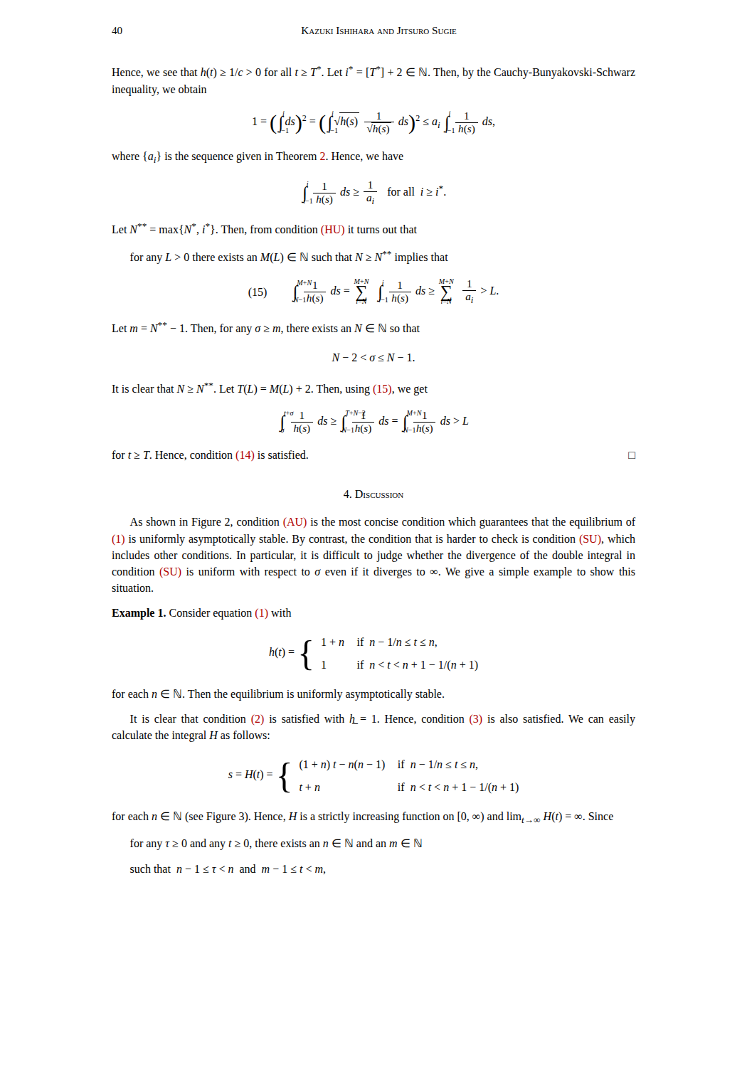40 Kazuki Ishihara and Jitsuro Sugie
Hence, we see that h(t) ≥ 1/c > 0 for all t ≥ T*. Let i* = [T*] + 2 ∈ ℕ. Then, by the Cauchy-Bunyakovski-Schwarz inequality, we obtain
1 = (∫ii−1 ds) 2 = (∫ii−1√h(s) 1√h(s) ds) 2 ≤ ai ∫ii−1 1 h(s) ds,
where {ai} is the sequence given in Theorem 2. Hence, we have
∫ii−1 1 h(s) ds ≥ 1 ai for all i ≥ i*.
Let N** = max{N*, i*}. Then, from condition (HU) it turns out that
for any L > 0 there exists an M(L) ∈ ℕ such that N ≥ N** implies that
(15) ∫M+N N−1 1 h(s) ds = ∑M+N i=N ∫ii−1 1 h(s) ds ≥ ∑M+N i=N 1 ai > L.
Let m = N** − 1. Then, for any σ ≥ m, there exists an N ∈ ℕ so that
N − 2 < σ ≤ N − 1.
It is clear that N ≥ N**. Let T(L) = M(L) + 2. Then, using (15), we get
∫t+σ σ 1 h(s) ds ≥ ∫T+N−2 N−1 1 h(s) ds = ∫M+N N−1 1 h(s) ds > L
for t ≥ T. Hence, condition (14) is satisfied. □
4. Discussion
As shown in Figure 2, condition (AU) is the most concise condition which guarantees that the equilibrium of (1) is uniformly asymptotically stable. By contrast, the condition that is harder to check is condition (SU), which includes other conditions. In particular, it is difficult to judge whether the divergence of the double integral in condition (SU) is uniform with respect to σ even if it diverges to ∞. We give a simple example to show this situation.
Example 1. Consider equation (1) with
h(t) = { 1 + n if n − 1/n ≤ t ≤ n, 1 if n < t < n + 1 − 1/(n + 1)
for each n ∈ ℕ. Then the equilibrium is uniformly asymptotically stable.
It is clear that condition (2) is satisfied with h̲ = 1. Hence, condition (3) is also satisfied. We can easily calculate the integral H as follows:
s = H(t) = { (1 + n) t − n(n − 1) if n − 1/n ≤ t ≤ n, t + n if n < t < n + 1 − 1/(n + 1)
for each n ∈ ℕ (see Figure 3). Hence, H is a strictly increasing function on [0, ∞) and limt→∞ H(t) = ∞. Since
for any τ ≥ 0 and any t ≥ 0, there exists an n ∈ ℕ and an m ∈ ℕ
such that n − 1 ≤ τ < n and m − 1 ≤ t < m,